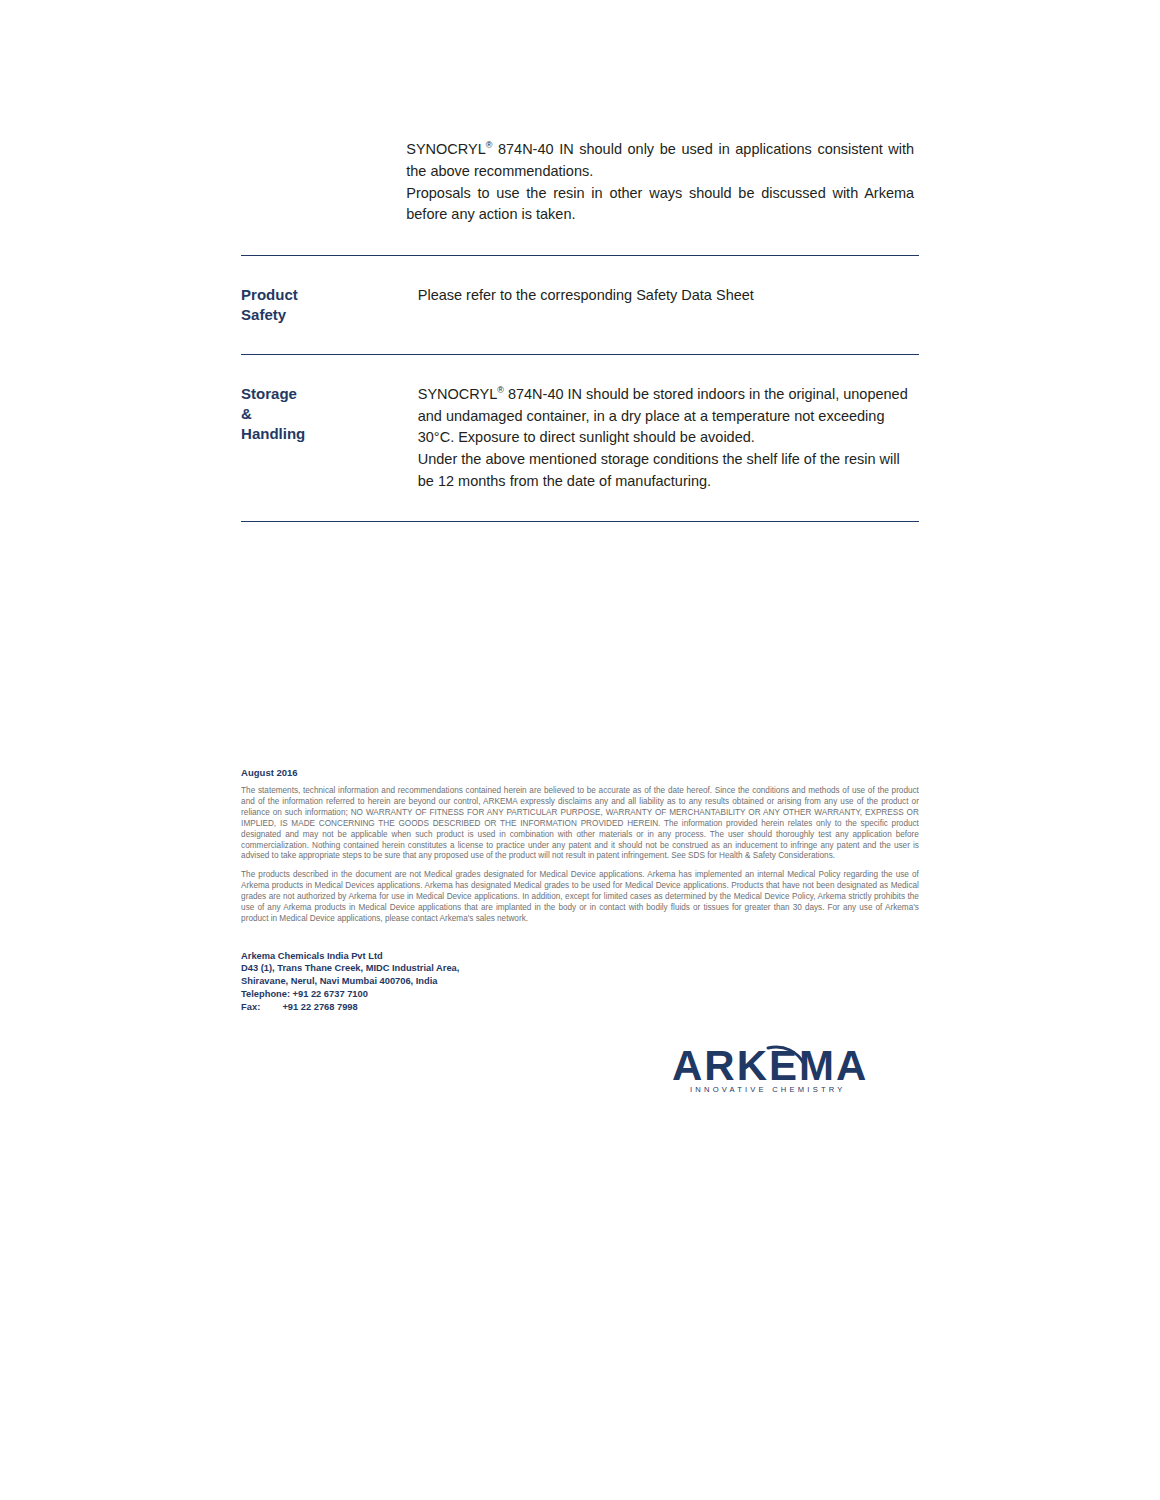SYNOCRYL® 874N-40 IN should only be used in applications consistent with the above recommendations.
Proposals to use the resin in other ways should be discussed with Arkema before any action is taken.
Product
Safety
Please refer to the corresponding Safety Data Sheet
Storage
&
Handling
SYNOCRYL® 874N-40 IN should be stored indoors in the original, unopened and undamaged container, in a dry place at a temperature not exceeding 30°C. Exposure to direct sunlight should be avoided.
Under the above mentioned storage conditions the shelf life of the resin will be 12 months from the date of manufacturing.
August 2016
The statements, technical information and recommendations contained herein are believed to be accurate as of the date hereof. Since the conditions and methods of use of the product and of the information referred to herein are beyond our control, ARKEMA expressly disclaims any and all liability as to any results obtained or arising from any use of the product or reliance on such information; NO WARRANTY OF FITNESS FOR ANY PARTICULAR PURPOSE, WARRANTY OF MERCHANTABILITY OR ANY OTHER WARRANTY, EXPRESS OR IMPLIED, IS MADE CONCERNING THE GOODS DESCRIBED OR THE INFORMATION PROVIDED HEREIN. The information provided herein relates only to the specific product designated and may not be applicable when such product is used in combination with other materials or in any process. The user should thoroughly test any application before commercialization. Nothing contained herein constitutes a license to practice under any patent and it should not be construed as an inducement to infringe any patent and the user is advised to take appropriate steps to be sure that any proposed use of the product will not result in patent infringement. See SDS for Health & Safety Considerations.
The products described in the document are not Medical grades designated for Medical Device applications. Arkema has implemented an internal Medical Policy regarding the use of Arkema products in Medical Devices applications. Arkema has designated Medical grades to be used for Medical Device applications. Products that have not been designated as Medical grades are not authorized by Arkema for use in Medical Device applications. In addition, except for limited cases as determined by the Medical Device Policy, Arkema strictly prohibits the use of any Arkema products in Medical Device applications that are implanted in the body or in contact with bodily fluids or tissues for greater than 30 days. For any use of Arkema's product in Medical Device applications, please contact Arkema's sales network.
Arkema Chemicals India Pvt Ltd
D43 (1), Trans Thane Creek, MIDC Industrial Area,
Shiravane, Nerul, Navi Mumbai 400706, India
Telephone: +91 22 6737 7100
Fax: +91 22 2768 7998
ARKEMA INNOVATIVE CHEMISTRY